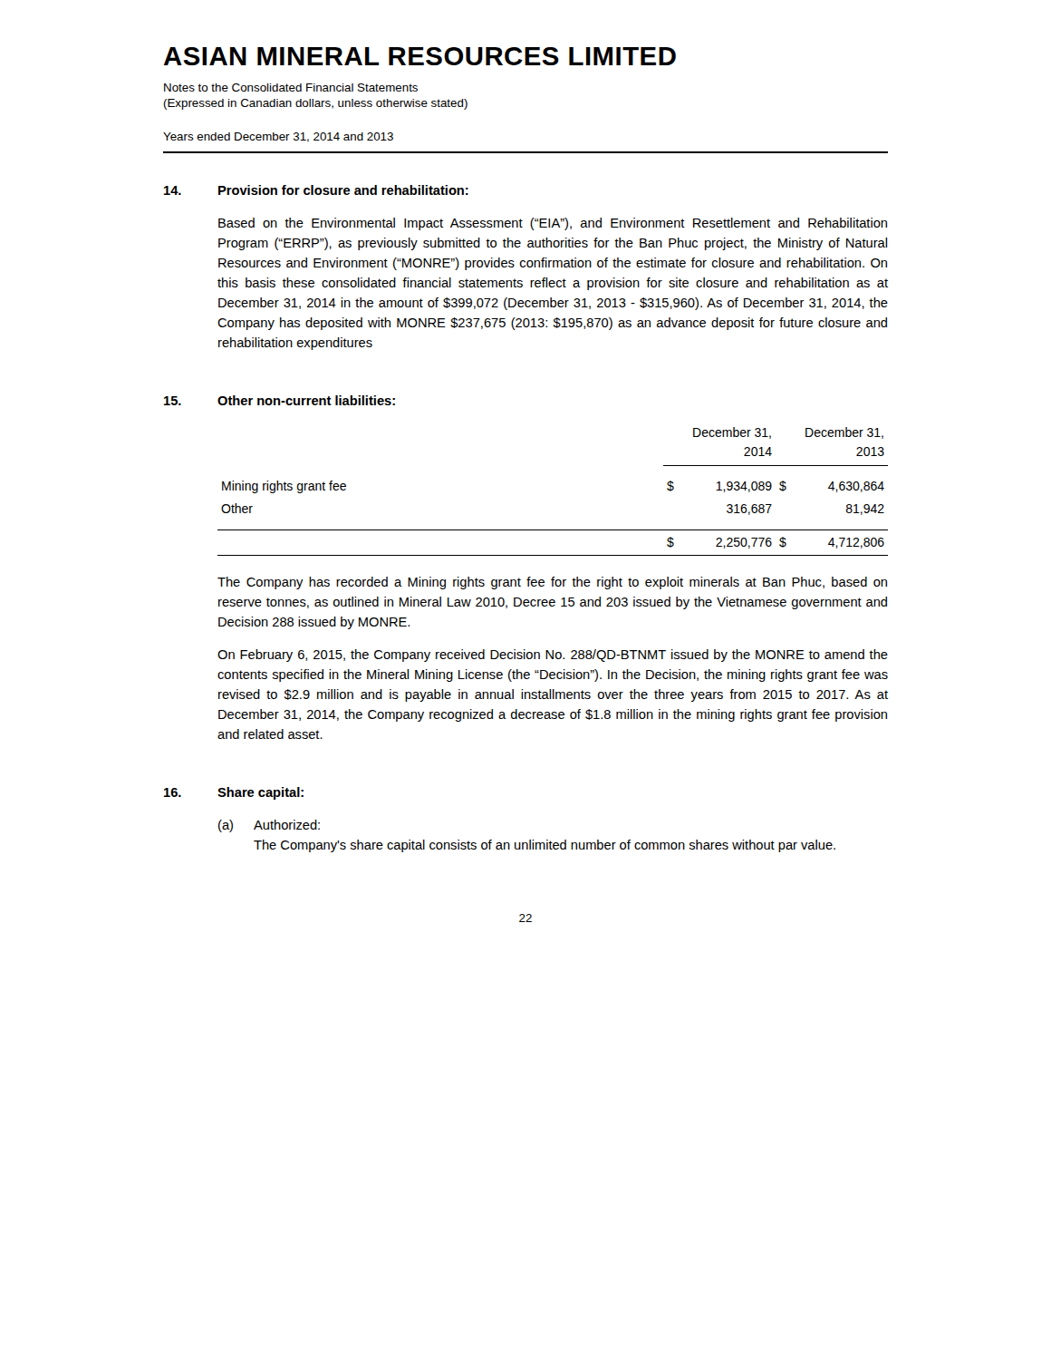ASIAN MINERAL RESOURCES LIMITED
Notes to the Consolidated Financial Statements
(Expressed in Canadian dollars, unless otherwise stated)
Years ended December 31, 2014 and 2013
14.
Provision for closure and rehabilitation:
Based on the Environmental Impact Assessment (“EIA”), and Environment Resettlement and Rehabilitation Program (“ERRP”), as previously submitted to the authorities for the Ban Phuc project, the Ministry of Natural Resources and Environment (“MONRE”) provides confirmation of the estimate for closure and rehabilitation. On this basis these consolidated financial statements reflect a provision for site closure and rehabilitation as at December 31, 2014 in the amount of $399,072 (December 31, 2013 - $315,960). As of December 31, 2014, the Company has deposited with MONRE $237,675 (2013: $195,870) as an advance deposit for future closure and rehabilitation expenditures
15.
Other non-current liabilities:
| | December 31, 2014 | December 31, 2013 |
| --- | --- | --- |
| Mining rights grant fee | $ | 1,934,089 | $ | 4,630,864 |
| Other | | 316,687 | | 81,942 |
| | $ | 2,250,776 | $ | 4,712,806 |
The Company has recorded a Mining rights grant fee for the right to exploit minerals at Ban Phuc, based on reserve tonnes, as outlined in Mineral Law 2010, Decree 15 and 203 issued by the Vietnamese government and Decision 288 issued by MONRE.
On February 6, 2015, the Company received Decision No. 288/QD-BTNMT issued by the MONRE to amend the contents specified in the Mineral Mining License (the “Decision”). In the Decision, the mining rights grant fee was revised to $2.9 million and is payable in annual installments over the three years from 2015 to 2017. As at December 31, 2014, the Company recognized a decrease of $1.8 million in the mining rights grant fee provision and related asset.
16.
Share capital:
(a)
Authorized:
The Company's share capital consists of an unlimited number of common shares without par value.
22